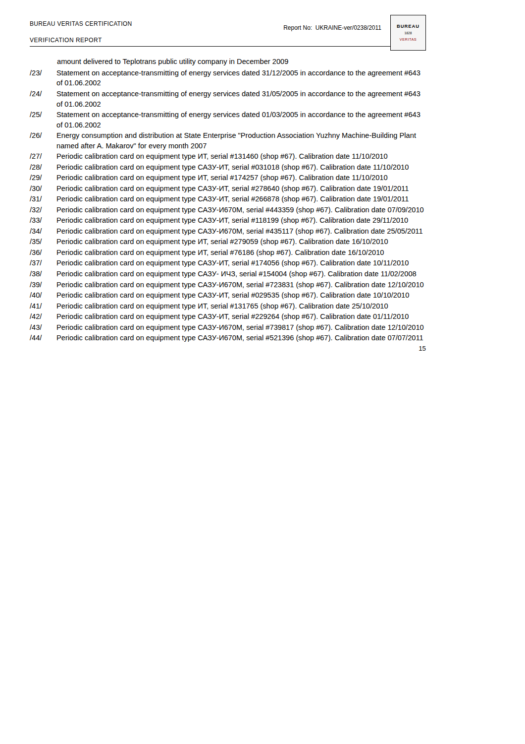BUREAU VERITAS CERTIFICATION
Report No: UKRAINE-ver/0238/2011
BUREAU
1828
VERITAS
VERIFICATION REPORT
amount delivered to Teplotrans public utility company in December 2009
/23/
Statement on acceptance-transmitting of energy services dated 31/12/2005 in accordance to the agreement #643 of 01.06.2002
/24/
Statement on acceptance-transmitting of energy services dated 31/05/2005 in accordance to the agreement #643 of 01.06.2002
/25/
Statement on acceptance-transmitting of energy services dated 01/03/2005 in accordance to the agreement #643 of 01.06.2002
/26/
Energy consumption and distribution at State Enterprise "Production Association Yuzhny Machine-Building Plant named after A. Makarov" for every month 2007
/27/
Periodic calibration card on equipment type ИТ, serial #131460 (shop #67). Calibration date 11/10/2010
/28/
Periodic calibration card on equipment type САЗУ-ИТ, serial #031018 (shop #67). Calibration date 11/10/2010
/29/
Periodic calibration card on equipment type ИТ, serial #174257 (shop #67). Calibration date 11/10/2010
/30/
Periodic calibration card on equipment type САЗУ-ИТ, serial #278640 (shop #67). Calibration date 19/01/2011
/31/
Periodic calibration card on equipment type САЗУ-ИТ, serial #266878 (shop #67). Calibration date 19/01/2011
/32/
Periodic calibration card on equipment type САЗУ-И670М, serial #443359 (shop #67). Calibration date 07/09/2010
/33/
Periodic calibration card on equipment type САЗУ-ИТ, serial #118199 (shop #67). Calibration date 29/11/2010
/34/
Periodic calibration card on equipment type САЗУ-И670М, serial #435117 (shop #67). Calibration date 25/05/2011
/35/
Periodic calibration card on equipment type ИТ, serial #279059 (shop #67). Calibration date 16/10/2010
/36/
Periodic calibration card on equipment type ИТ, serial #76186 (shop #67). Calibration date 16/10/2010
/37/
Periodic calibration card on equipment type САЗУ-ИТ, serial #174056 (shop #67). Calibration date 10/11/2010
/38/
Periodic calibration card on equipment type САЗУ- ИЧЗ, serial #154004 (shop #67). Calibration date 11/02/2008
/39/
Periodic calibration card on equipment type САЗУ-И670М, serial #723831 (shop #67). Calibration date 12/10/2010
/40/
Periodic calibration card on equipment type САЗУ-ИТ, serial #029535 (shop #67). Calibration date 10/10/2010
/41/
Periodic calibration card on equipment type ИТ, serial #131765 (shop #67). Calibration date 25/10/2010
/42/
Periodic calibration card on equipment type САЗУ-ИТ, serial #229264 (shop #67). Calibration date 01/11/2010
/43/
Periodic calibration card on equipment type САЗУ-И670М, serial #739817 (shop #67). Calibration date 12/10/2010
/44/
Periodic calibration card on equipment type САЗУ-И670М, serial #521396 (shop #67). Calibration date 07/07/2011
15